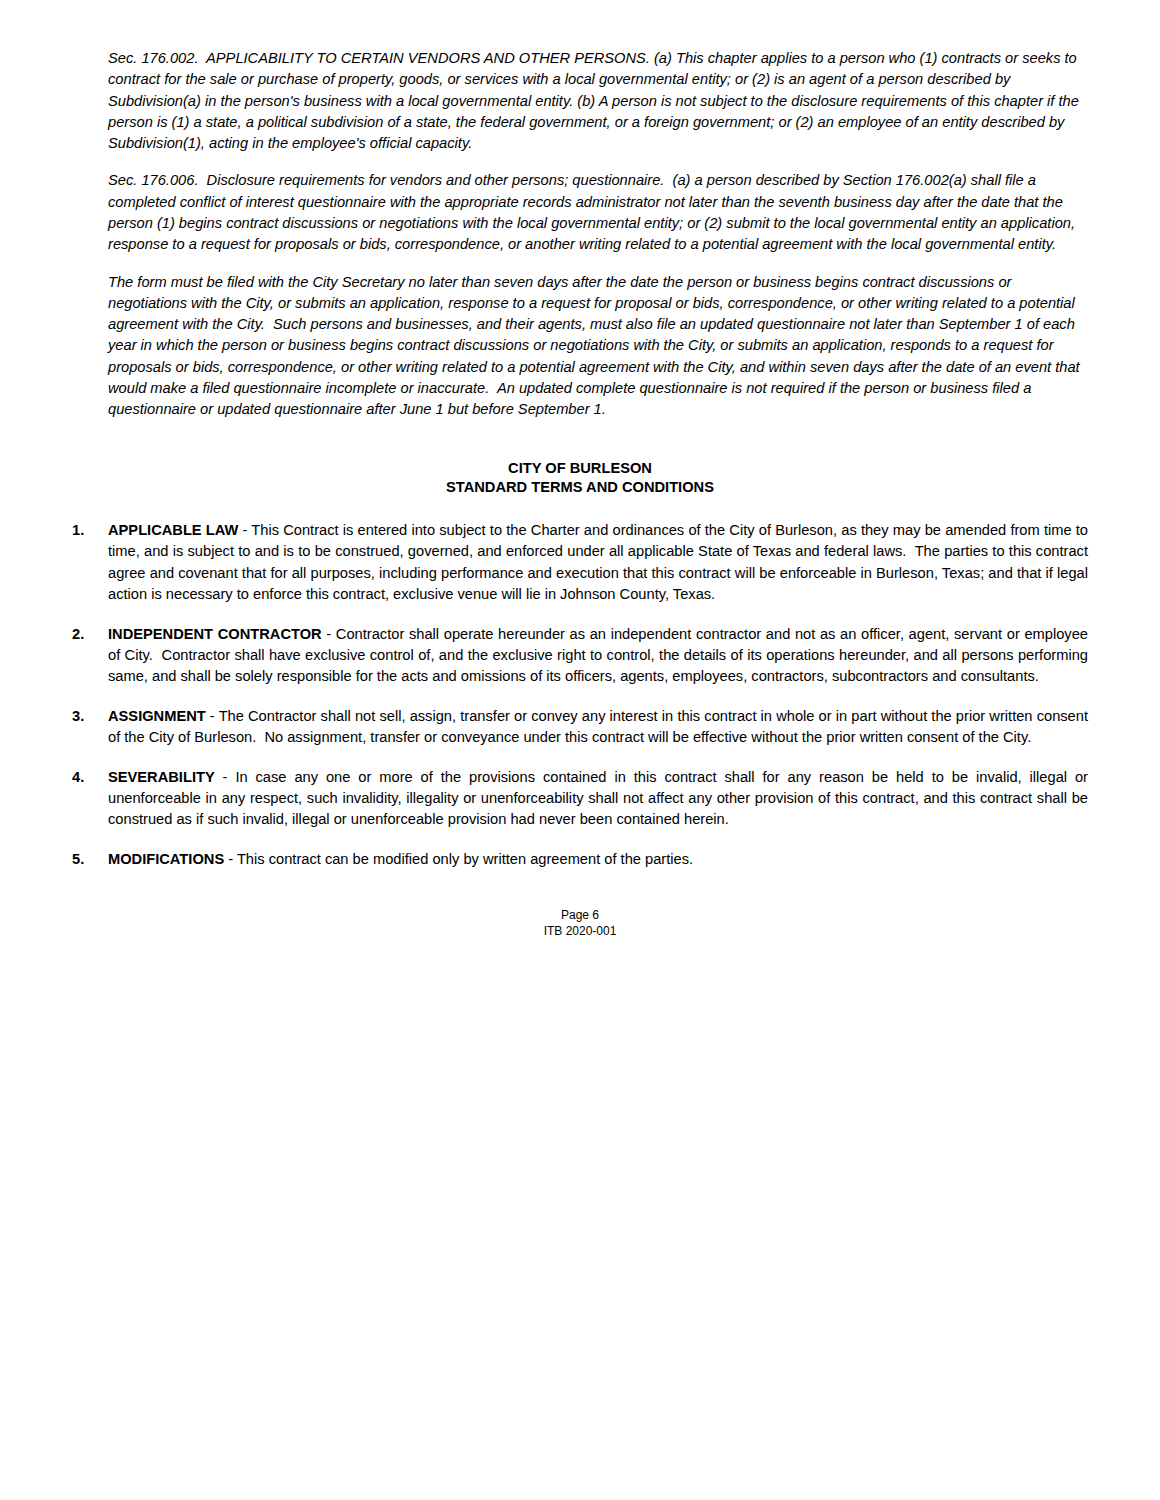Sec. 176.002. APPLICABILITY TO CERTAIN VENDORS AND OTHER PERSONS. (a) This chapter applies to a person who (1) contracts or seeks to contract for the sale or purchase of property, goods, or services with a local governmental entity; or (2) is an agent of a person described by Subdivision(a) in the person's business with a local governmental entity. (b) A person is not subject to the disclosure requirements of this chapter if the person is (1) a state, a political subdivision of a state, the federal government, or a foreign government; or (2) an employee of an entity described by Subdivision(1), acting in the employee's official capacity.
Sec. 176.006. Disclosure requirements for vendors and other persons; questionnaire. (a) a person described by Section 176.002(a) shall file a completed conflict of interest questionnaire with the appropriate records administrator not later than the seventh business day after the date that the person (1) begins contract discussions or negotiations with the local governmental entity; or (2) submit to the local governmental entity an application, response to a request for proposals or bids, correspondence, or another writing related to a potential agreement with the local governmental entity.
The form must be filed with the City Secretary no later than seven days after the date the person or business begins contract discussions or negotiations with the City, or submits an application, response to a request for proposal or bids, correspondence, or other writing related to a potential agreement with the City. Such persons and businesses, and their agents, must also file an updated questionnaire not later than September 1 of each year in which the person or business begins contract discussions or negotiations with the City, or submits an application, responds to a request for proposals or bids, correspondence, or other writing related to a potential agreement with the City, and within seven days after the date of an event that would make a filed questionnaire incomplete or inaccurate. An updated complete questionnaire is not required if the person or business filed a questionnaire or updated questionnaire after June 1 but before September 1.
CITY OF BURLESON STANDARD TERMS AND CONDITIONS
APPLICABLE LAW - This Contract is entered into subject to the Charter and ordinances of the City of Burleson, as they may be amended from time to time, and is subject to and is to be construed, governed, and enforced under all applicable State of Texas and federal laws. The parties to this contract agree and covenant that for all purposes, including performance and execution that this contract will be enforceable in Burleson, Texas; and that if legal action is necessary to enforce this contract, exclusive venue will lie in Johnson County, Texas.
INDEPENDENT CONTRACTOR - Contractor shall operate hereunder as an independent contractor and not as an officer, agent, servant or employee of City. Contractor shall have exclusive control of, and the exclusive right to control, the details of its operations hereunder, and all persons performing same, and shall be solely responsible for the acts and omissions of its officers, agents, employees, contractors, subcontractors and consultants.
ASSIGNMENT - The Contractor shall not sell, assign, transfer or convey any interest in this contract in whole or in part without the prior written consent of the City of Burleson. No assignment, transfer or conveyance under this contract will be effective without the prior written consent of the City.
SEVERABILITY - In case any one or more of the provisions contained in this contract shall for any reason be held to be invalid, illegal or unenforceable in any respect, such invalidity, illegality or unenforceability shall not affect any other provision of this contract, and this contract shall be construed as if such invalid, illegal or unenforceable provision had never been contained herein.
MODIFICATIONS - This contract can be modified only by written agreement of the parties.
Page 6
ITB 2020-001